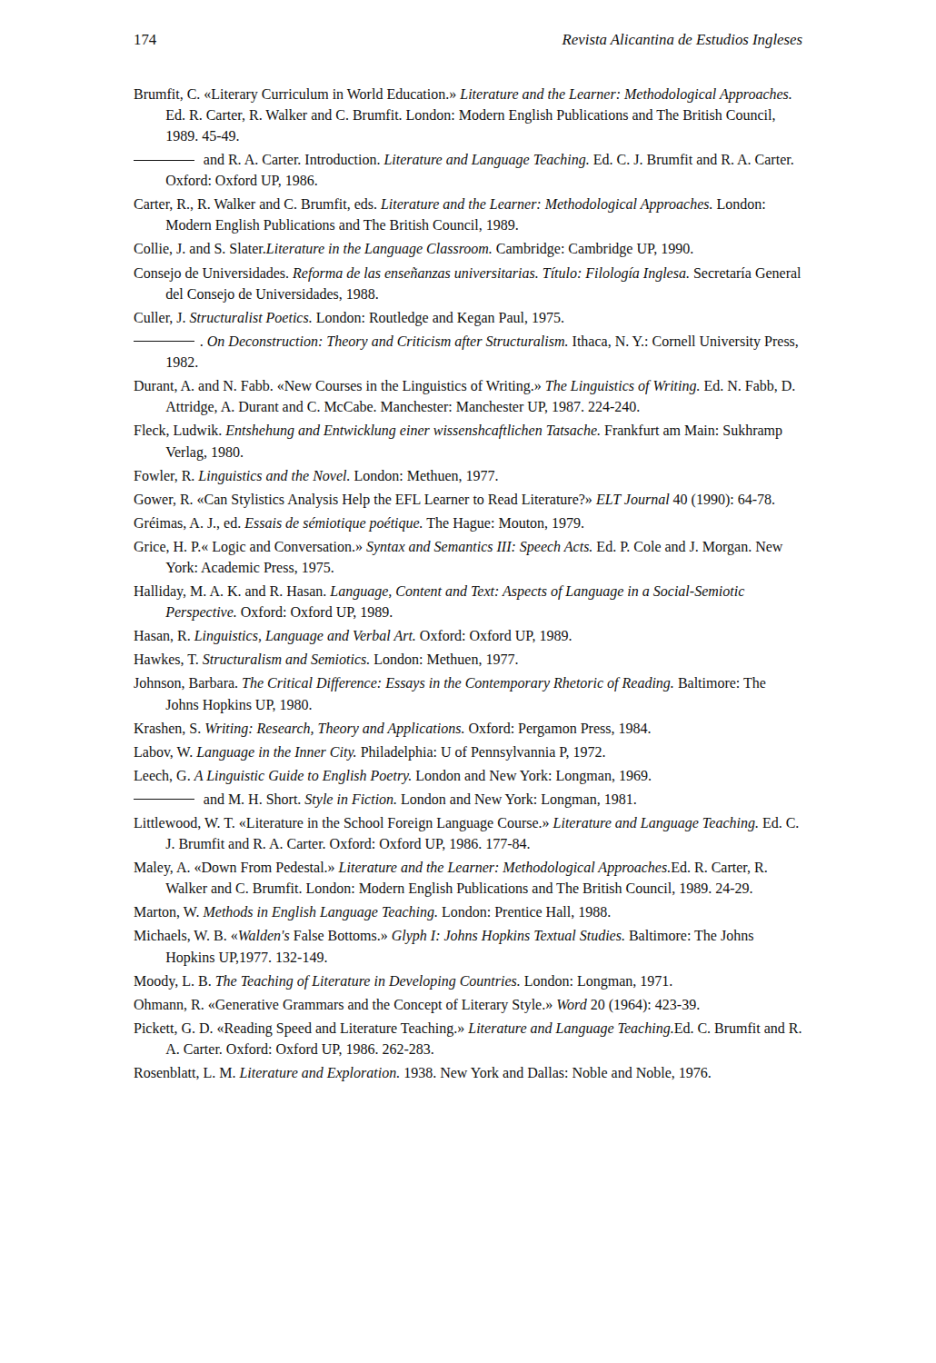174 Revista Alicantina de Estudios Ingleses
Brumfit, C. «Literary Curriculum in World Education.» Literature and the Learner: Methodological Approaches. Ed. R. Carter, R. Walker and C. Brumfit. London: Modern English Publications and The British Council, 1989. 45-49.
and R. A. Carter. Introduction. Literature and Language Teaching. Ed. C. J. Brumfit and R. A. Carter. Oxford: Oxford UP, 1986.
Carter, R., R. Walker and C. Brumfit, eds. Literature and the Learner: Methodological Approaches. London: Modern English Publications and The British Council, 1989.
Collie, J. and S. Slater.Literature in the Language Classroom. Cambridge: Cambridge UP, 1990.
Consejo de Universidades. Reforma de las enseñanzas universitarias. Título: Filología Inglesa. Secretaría General del Consejo de Universidades, 1988.
Culler, J. Structuralist Poetics. London: Routledge and Kegan Paul, 1975.
. On Deconstruction: Theory and Criticism after Structuralism. Ithaca, N. Y.: Cornell University Press, 1982.
Durant, A. and N. Fabb. «New Courses in the Linguistics of Writing.» The Linguistics of Writing. Ed. N. Fabb, D. Attridge, A. Durant and C. McCabe. Manchester: Manchester UP, 1987. 224-240.
Fleck, Ludwik. Entshehung and Entwicklung einer wissenshcaftlichen Tatsache. Frankfurt am Main: Sukhramp Verlag, 1980.
Fowler, R. Linguistics and the Novel. London: Methuen, 1977.
Gower, R. «Can Stylistics Analysis Help the EFL Learner to Read Literature?» ELT Journal 40 (1990): 64-78.
Gréimas, A. J., ed. Essais de sémiotique poétique. The Hague: Mouton, 1979.
Grice, H. P.« Logic and Conversation.» Syntax and Semantics III: Speech Acts. Ed. P. Cole and J. Morgan. New York: Academic Press, 1975.
Halliday, M. A. K. and R. Hasan. Language, Content and Text: Aspects of Language in a Social-Semiotic Perspective. Oxford: Oxford UP, 1989.
Hasan, R. Linguistics, Language and Verbal Art. Oxford: Oxford UP, 1989.
Hawkes, T. Structuralism and Semiotics. London: Methuen, 1977.
Johnson, Barbara. The Critical Difference: Essays in the Contemporary Rhetoric of Reading. Baltimore: The Johns Hopkins UP, 1980.
Krashen, S. Writing: Research, Theory and Applications. Oxford: Pergamon Press, 1984.
Labov, W. Language in the Inner City. Philadelphia: U of Pennsylvannia P, 1972.
Leech, G. A Linguistic Guide to English Poetry. London and New York: Longman, 1969.
and M. H. Short. Style in Fiction. London and New York: Longman, 1981.
Littlewood, W. T. «Literature in the School Foreign Language Course.» Literature and Language Teaching. Ed. C. J. Brumfit and R. A. Carter. Oxford: Oxford UP, 1986. 177-84.
Maley, A. «Down From Pedestal.» Literature and the Learner: Methodological Approaches.Ed. R. Carter, R. Walker and C. Brumfit. London: Modern English Publications and The British Council, 1989. 24-29.
Marton, W. Methods in English Language Teaching. London: Prentice Hall, 1988.
Michaels, W. B. «Walden's False Bottoms.» Glyph I: Johns Hopkins Textual Studies. Baltimore: The Johns Hopkins UP,1977. 132-149.
Moody, L. B. The Teaching of Literature in Developing Countries. London: Longman, 1971.
Ohmann, R. «Generative Grammars and the Concept of Literary Style.» Word 20 (1964): 423-39.
Pickett, G. D. «Reading Speed and Literature Teaching.» Literature and Language Teaching.Ed. C. Brumfit and R. A. Carter. Oxford: Oxford UP, 1986. 262-283.
Rosenblatt, L. M. Literature and Exploration. 1938. New York and Dallas: Noble and Noble, 1976.